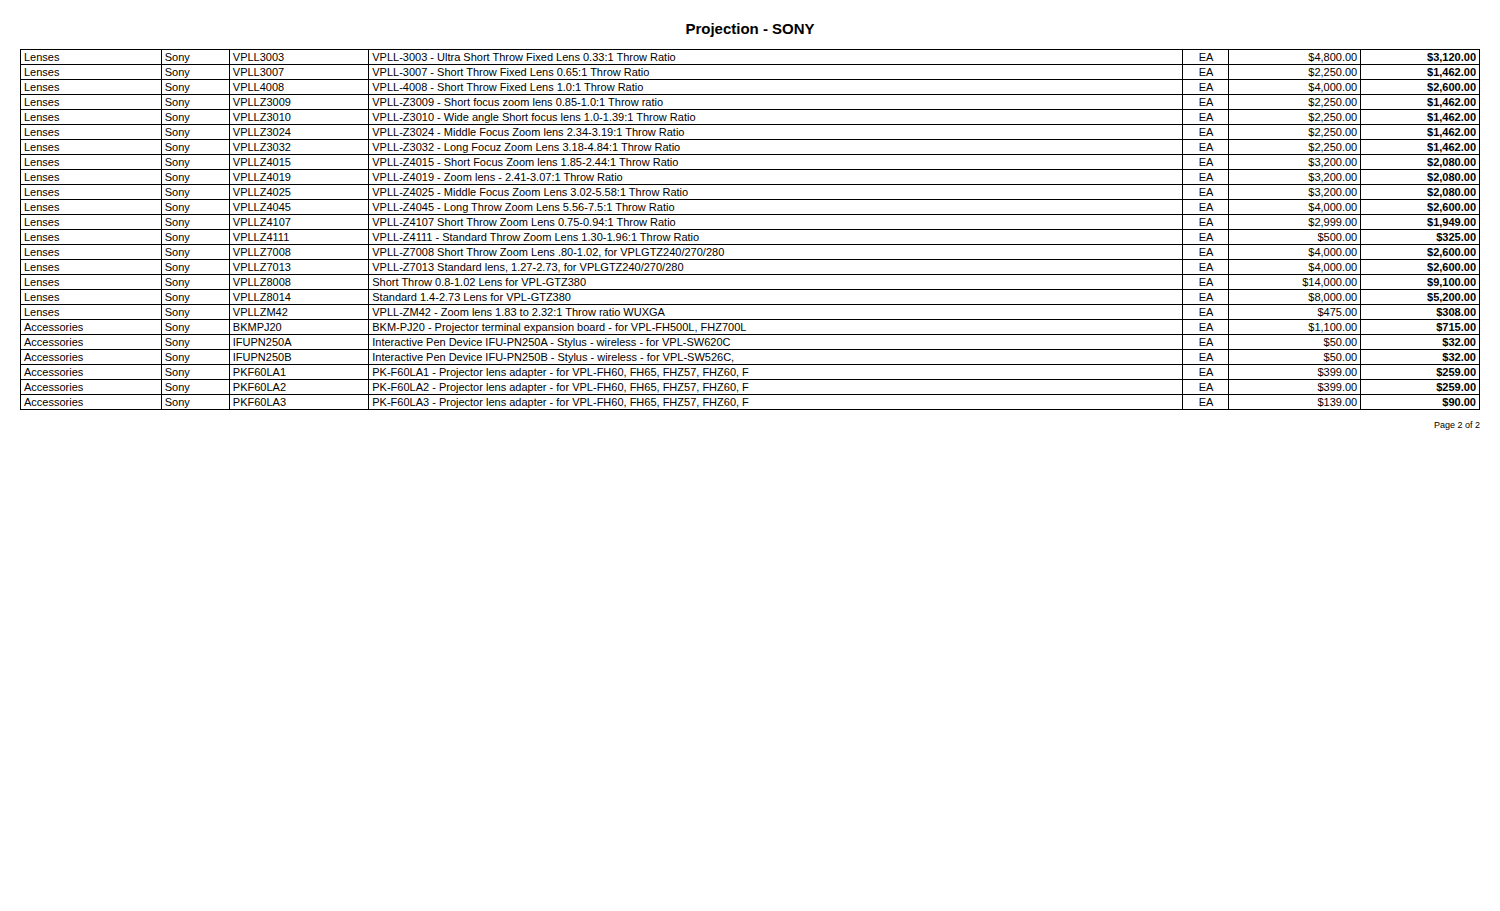Projection - SONY
| Lenses | Sony | VPLL3003 | VPLL-3003 - Ultra Short Throw Fixed Lens 0.33:1 Throw Ratio | EA | $4,800.00 | $3,120.00 |
| Lenses | Sony | VPLL3007 | VPLL-3007 - Short Throw Fixed Lens 0.65:1 Throw Ratio | EA | $2,250.00 | $1,462.00 |
| Lenses | Sony | VPLL4008 | VPLL-4008 - Short Throw Fixed Lens 1.0:1 Throw Ratio | EA | $4,000.00 | $2,600.00 |
| Lenses | Sony | VPLLZ3009 | VPLL-Z3009 - Short focus zoom lens 0.85-1.0:1 Throw ratio | EA | $2,250.00 | $1,462.00 |
| Lenses | Sony | VPLLZ3010 | VPLL-Z3010 - Wide angle Short focus lens 1.0-1.39:1 Throw Ratio | EA | $2,250.00 | $1,462.00 |
| Lenses | Sony | VPLLZ3024 | VPLL-Z3024 - Middle Focus Zoom lens 2.34-3.19:1 Throw Ratio | EA | $2,250.00 | $1,462.00 |
| Lenses | Sony | VPLLZ3032 | VPLL-Z3032 - Long Focuz Zoom Lens 3.18-4.84:1 Throw Ratio | EA | $2,250.00 | $1,462.00 |
| Lenses | Sony | VPLLZ4015 | VPLL-Z4015 - Short Focus Zoom lens 1.85-2.44:1 Throw Ratio | EA | $3,200.00 | $2,080.00 |
| Lenses | Sony | VPLLZ4019 | VPLL-Z4019 - Zoom lens - 2.41-3.07:1 Throw Ratio | EA | $3,200.00 | $2,080.00 |
| Lenses | Sony | VPLLZ4025 | VPLL-Z4025 - Middle Focus Zoom Lens 3.02-5.58:1 Throw Ratio | EA | $3,200.00 | $2,080.00 |
| Lenses | Sony | VPLLZ4045 | VPLL-Z4045 - Long Throw Zoom Lens 5.56-7.5:1 Throw Ratio | EA | $4,000.00 | $2,600.00 |
| Lenses | Sony | VPLLZ4107 | VPLL-Z4107 Short Throw Zoom Lens 0.75-0.94:1 Throw Ratio | EA | $2,999.00 | $1,949.00 |
| Lenses | Sony | VPLLZ4111 | VPLL-Z4111 - Standard Throw Zoom Lens 1.30-1.96:1 Throw Ratio | EA | $500.00 | $325.00 |
| Lenses | Sony | VPLLZ7008 | VPLL-Z7008 Short Throw Zoom Lens .80-1.02, for VPLGTZ240/270/280 | EA | $4,000.00 | $2,600.00 |
| Lenses | Sony | VPLLZ7013 | VPLL-Z7013 Standard lens, 1.27-2.73, for VPLGTZ240/270/280 | EA | $4,000.00 | $2,600.00 |
| Lenses | Sony | VPLLZ8008 | Short Throw 0.8-1.02 Lens for VPL-GTZ380 | EA | $14,000.00 | $9,100.00 |
| Lenses | Sony | VPLLZ8014 | Standard 1.4-2.73 Lens for VPL-GTZ380 | EA | $8,000.00 | $5,200.00 |
| Lenses | Sony | VPLLZM42 | VPLL-ZM42 - Zoom lens 1.83 to 2.32:1 Throw ratio WUXGA | EA | $475.00 | $308.00 |
| Accessories | Sony | BKMPJ20 | BKM-PJ20 - Projector terminal expansion board - for VPL-FH500L, FHZ700L | EA | $1,100.00 | $715.00 |
| Accessories | Sony | IFUPN250A | Interactive Pen Device IFU-PN250A - Stylus - wireless - for VPL-SW620C | EA | $50.00 | $32.00 |
| Accessories | Sony | IFUPN250B | Interactive Pen Device IFU-PN250B - Stylus - wireless - for VPL-SW526C, | EA | $50.00 | $32.00 |
| Accessories | Sony | PKF60LA1 | PK-F60LA1 - Projector lens adapter - for VPL-FH60, FH65, FHZ57, FHZ60, F | EA | $399.00 | $259.00 |
| Accessories | Sony | PKF60LA2 | PK-F60LA2 - Projector lens adapter - for VPL-FH60, FH65, FHZ57, FHZ60, F | EA | $399.00 | $259.00 |
| Accessories | Sony | PKF60LA3 | PK-F60LA3 - Projector lens adapter - for VPL-FH60, FH65, FHZ57, FHZ60, F | EA | $139.00 | $90.00 |
Page 2 of 2